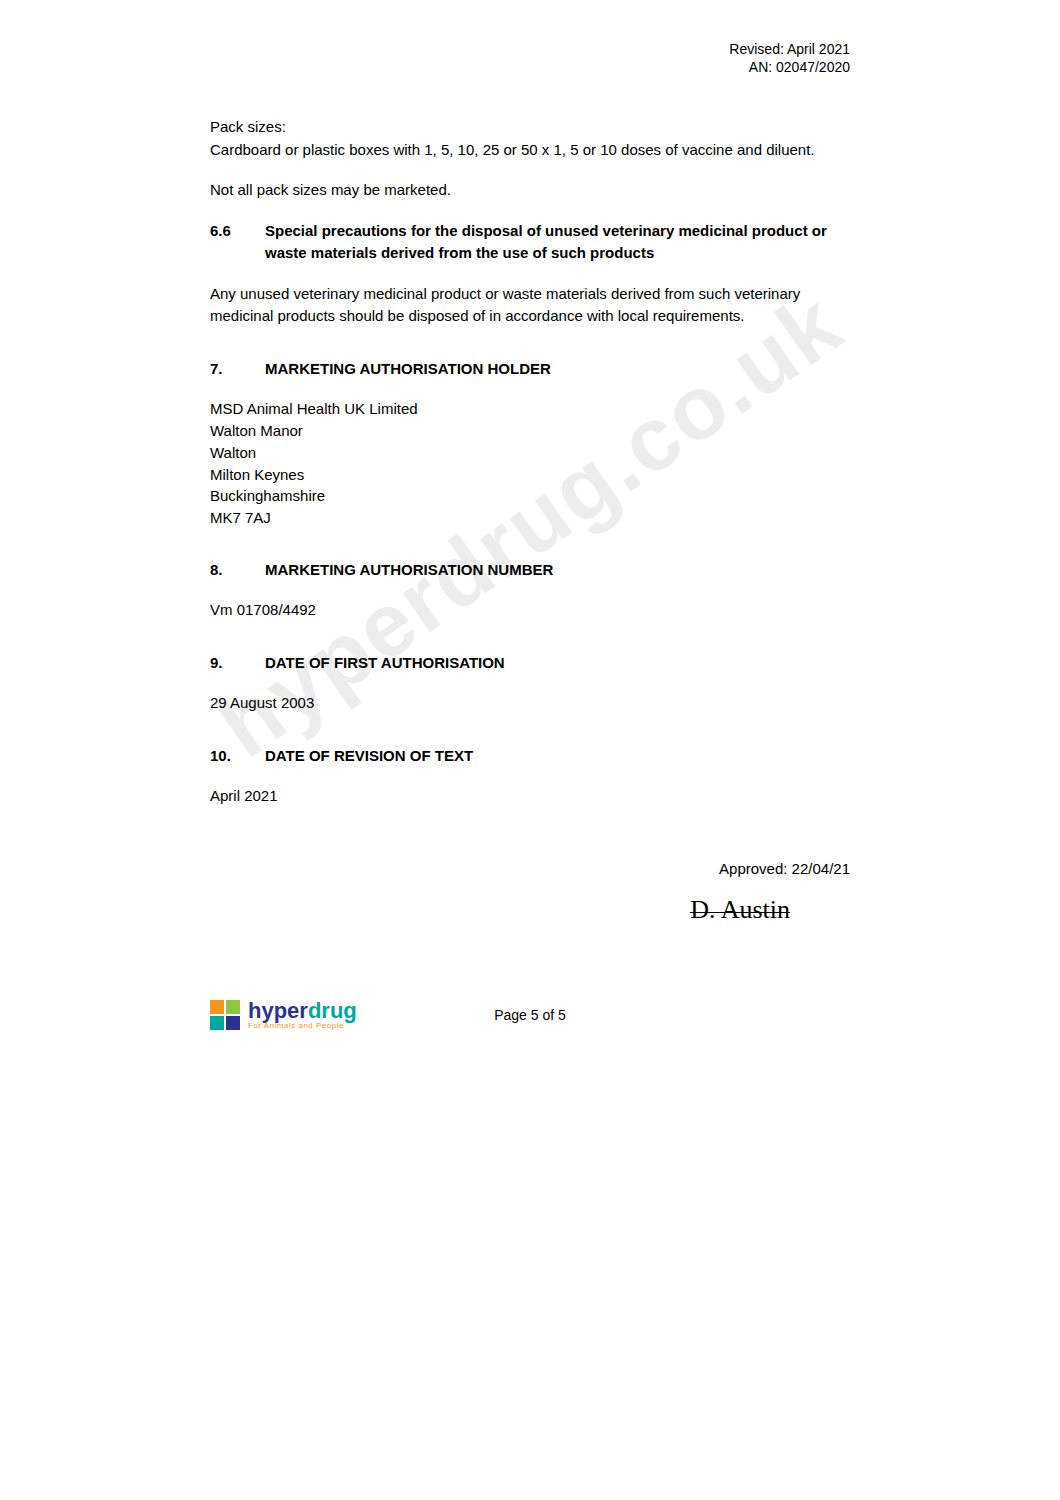hyperdrug.co.uk
Revised: April 2021
AN: 02047/2020
Pack sizes:
Cardboard or plastic boxes with 1, 5, 10, 25 or 50 x 1, 5 or 10 doses of vaccine and diluent.
Not all pack sizes may be marketed.
6.6 Special precautions for the disposal of unused veterinary medicinal product or waste materials derived from the use of such products
Any unused veterinary medicinal product or waste materials derived from such veterinary medicinal products should be disposed of in accordance with local requirements.
7. MARKETING AUTHORISATION HOLDER
MSD Animal Health UK Limited
Walton Manor
Walton
Milton Keynes
Buckinghamshire
MK7 7AJ
8. MARKETING AUTHORISATION NUMBER
Vm 01708/4492
9. DATE OF FIRST AUTHORISATION
29 August 2003
10. DATE OF REVISION OF TEXT
April 2021
Approved: 22/04/21
D. Austin
hyper drug
For Animals and People
Page 5 of 5